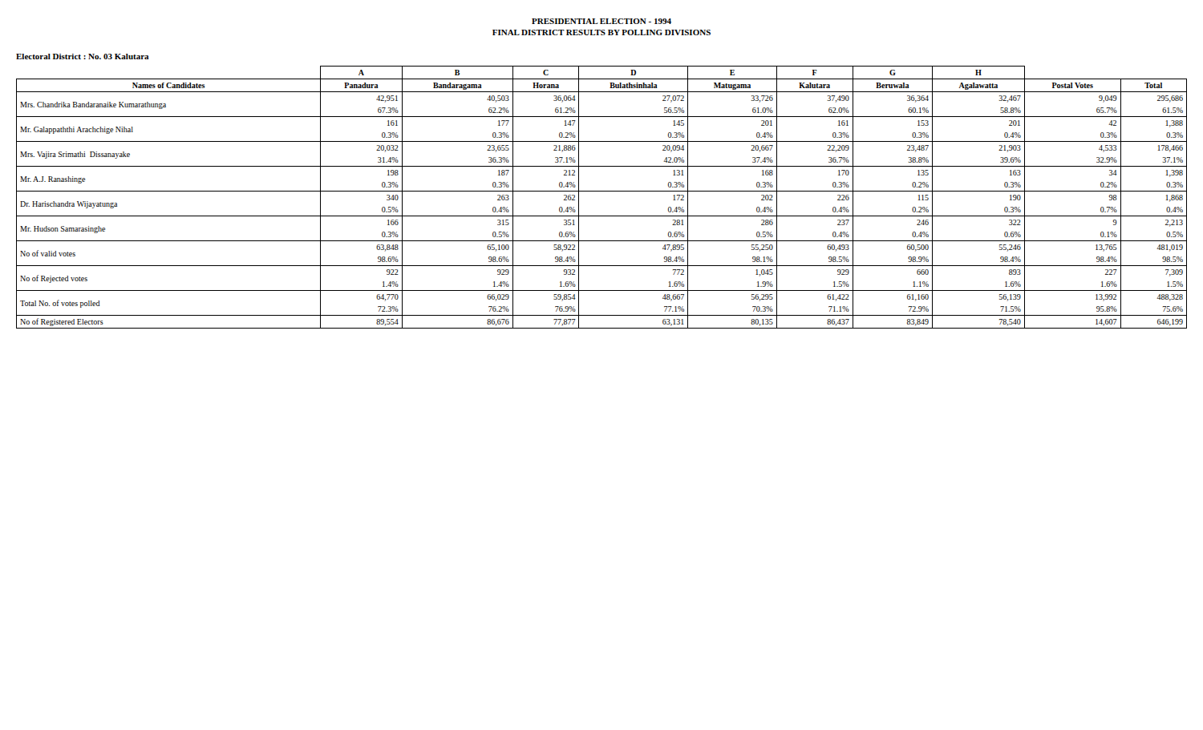PRESIDENTIAL ELECTION - 1994
FINAL DISTRICT RESULTS BY POLLING DIVISIONS
Electoral District : No. 03 Kalutara
| | A | B | C | D | E | F | G | H | | |
| --- | --- | --- | --- | --- | --- | --- | --- | --- | --- | --- |
| Names of Candidates | Panadura | Bandaragama | Horana | Bulathsinhala | Matugama | Kalutara | Beruwala | Agalawatta | Postal Votes | Total |
| Mrs. Chandrika Bandaranaike Kumarathunga | 42,951 | 40,503 | 36,064 | 27,072 | 33,726 | 37,490 | 36,364 | 32,467 | 9,049 | 295,686 |
| 67.3% | 62.2% | 61.2% | 56.5% | 61.0% | 62.0% | 60.1% | 58.8% | 65.7% | 61.5% |
| Mr. Galappaththi Arachchige Nihal | 161 | 177 | 147 | 145 | 201 | 161 | 153 | 201 | 42 | 1,388 |
| 0.3% | 0.3% | 0.2% | 0.3% | 0.4% | 0.3% | 0.3% | 0.4% | 0.3% | 0.3% |
| Mrs. Vajira Srimathi Dissanayake | 20,032 | 23,655 | 21,886 | 20,094 | 20,667 | 22,209 | 23,487 | 21,903 | 4,533 | 178,466 |
| 31.4% | 36.3% | 37.1% | 42.0% | 37.4% | 36.7% | 38.8% | 39.6% | 32.9% | 37.1% |
| Mr. A.J. Ranashinge | 198 | 187 | 212 | 131 | 168 | 170 | 135 | 163 | 34 | 1,398 |
| 0.3% | 0.3% | 0.4% | 0.3% | 0.3% | 0.3% | 0.2% | 0.3% | 0.2% | 0.3% |
| Dr. Harischandra Wijayatunga | 340 | 263 | 262 | 172 | 202 | 226 | 115 | 190 | 98 | 1,868 |
| 0.5% | 0.4% | 0.4% | 0.4% | 0.4% | 0.4% | 0.2% | 0.3% | 0.7% | 0.4% |
| Mr. Hudson Samarasinghe | 166 | 315 | 351 | 281 | 286 | 237 | 246 | 322 | 9 | 2,213 |
| 0.3% | 0.5% | 0.6% | 0.6% | 0.5% | 0.4% | 0.4% | 0.6% | 0.1% | 0.5% |
| No of valid votes | 63,848 | 65,100 | 58,922 | 47,895 | 55,250 | 60,493 | 60,500 | 55,246 | 13,765 | 481,019 |
| 98.6% | 98.6% | 98.4% | 98.4% | 98.1% | 98.5% | 98.9% | 98.4% | 98.4% | 98.5% |
| No of Rejected votes | 922 | 929 | 932 | 772 | 1,045 | 929 | 660 | 893 | 227 | 7,309 |
| 1.4% | 1.4% | 1.6% | 1.6% | 1.9% | 1.5% | 1.1% | 1.6% | 1.6% | 1.5% |
| Total No. of votes polled | 64,770 | 66,029 | 59,854 | 48,667 | 56,295 | 61,422 | 61,160 | 56,139 | 13,992 | 488,328 |
| 72.3% | 76.2% | 76.9% | 77.1% | 70.3% | 71.1% | 72.9% | 71.5% | 95.8% | 75.6% |
| No of Registered Electors | 89,554 | 86,676 | 77,877 | 63,131 | 80,135 | 86,437 | 83,849 | 78,540 | 14,607 | 646,199 |